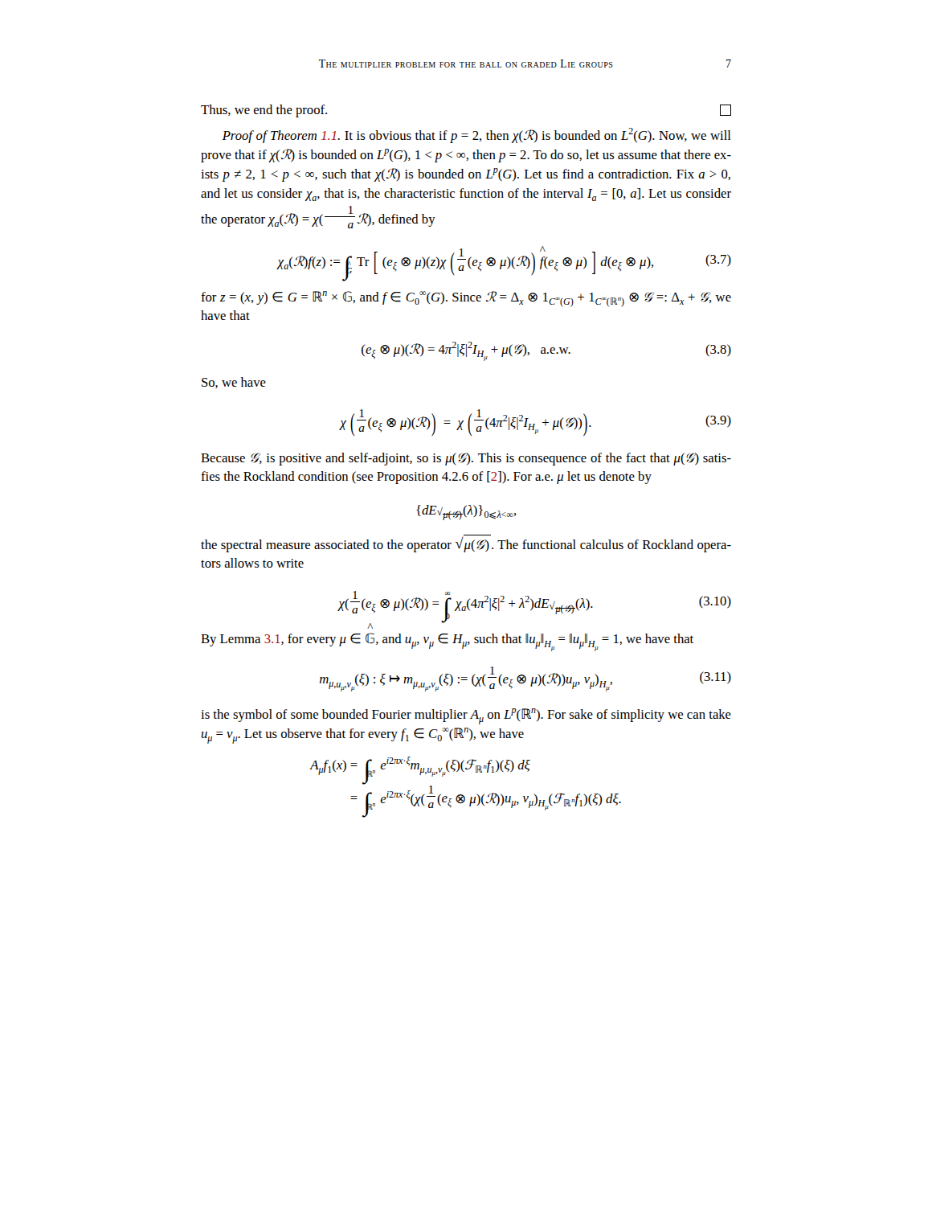The multiplier problem for the ball on graded Lie groups 7
Thus, we end the proof.
Proof of Theorem 1.1. It is obvious that if p = 2, then χ(ℛ) is bounded on L2(G). Now, we will prove that if χ(ℛ) is bounded on Lp(G), 1 < p < ∞, then p = 2. To do so, let us assume that there exists p ≠ 2, 1 < p < ∞, such that χ(ℛ) is bounded on Lp(G). Let us find a contradiction. Fix a > 0, and let us consider χa, that is, the characteristic function of the interval Ia = [0, a]. Let us consider the operator χa(ℛ) = χ(1 a ℛ), defined by
χa(ℛ)f(z) := ∫^G Tr [ (eξ ⊗ μ)(z)χ (1 a(eξ ⊗ μ)(ℛ)) ^f(eξ ⊗ μ) ] d(eξ ⊗ μ),
(3.7)
for z = (x, y) ∈ G = ℝn × 𝔾, and f ∈ C0∞(G). Since ℛ = Δx ⊗ 1C∞(G) + 1C∞(ℝn) ⊗ 𝒢 =: Δx + 𝒢, we have that
(eξ ⊗ μ)(ℛ) = 4π2|ξ|2IHμ + μ(𝒢), a.e.w.
(3.8)
So, we have
χ (1 a(eξ ⊗ μ)(ℛ)) = χ (1 a(4π2|ξ|2IHμ + μ(𝒢))).
(3.9)
Because 𝒢, is positive and self-adjoint, so is μ(𝒢). This is consequence of the fact that μ(𝒢) satisfies the Rockland condition (see Proposition 4.2.6 of [2]). For a.e. μ let us denote by
{dEμ(𝒢)(λ)}0⩽λ<∞,
the spectral measure associated to the operator μ(𝒢). The functional calculus of Rockland operators allows to write
χ(1 a(eξ ⊗ μ)(ℛ)) = ∫∞0 χa(4π2|ξ|2 + λ2)dEμ(𝒢)(λ).
(3.10)
By Lemma 3.1, for every μ ∈ ^𝔾, and uμ, vμ ∈ Hμ, such that ‖uμ‖Hμ = ‖uμ‖Hμ = 1, we have that
mμ,uμ,vμ(ξ) : ξ ↦ mμ,uμ,vμ(ξ) := (χ(1 a(eξ ⊗ μ)(ℛ))uμ, vμ)Hμ,
(3.11)
is the symbol of some bounded Fourier multiplier Aμ on Lp(ℝn). For sake of simplicity we can take uμ = vμ. Let us observe that for every f1 ∈ C0∞(ℝn), we have
Aμ f1(x) =
∫ℝn ei2πx·ξmμ,uμ,vμ(ξ)(ℱℝnf1)(ξ) dξ
=
∫ℝn ei2πx·ξ(χ(1 a(eξ ⊗ μ)(ℛ))uμ, vμ)Hμ(ℱℝnf1)(ξ) dξ.